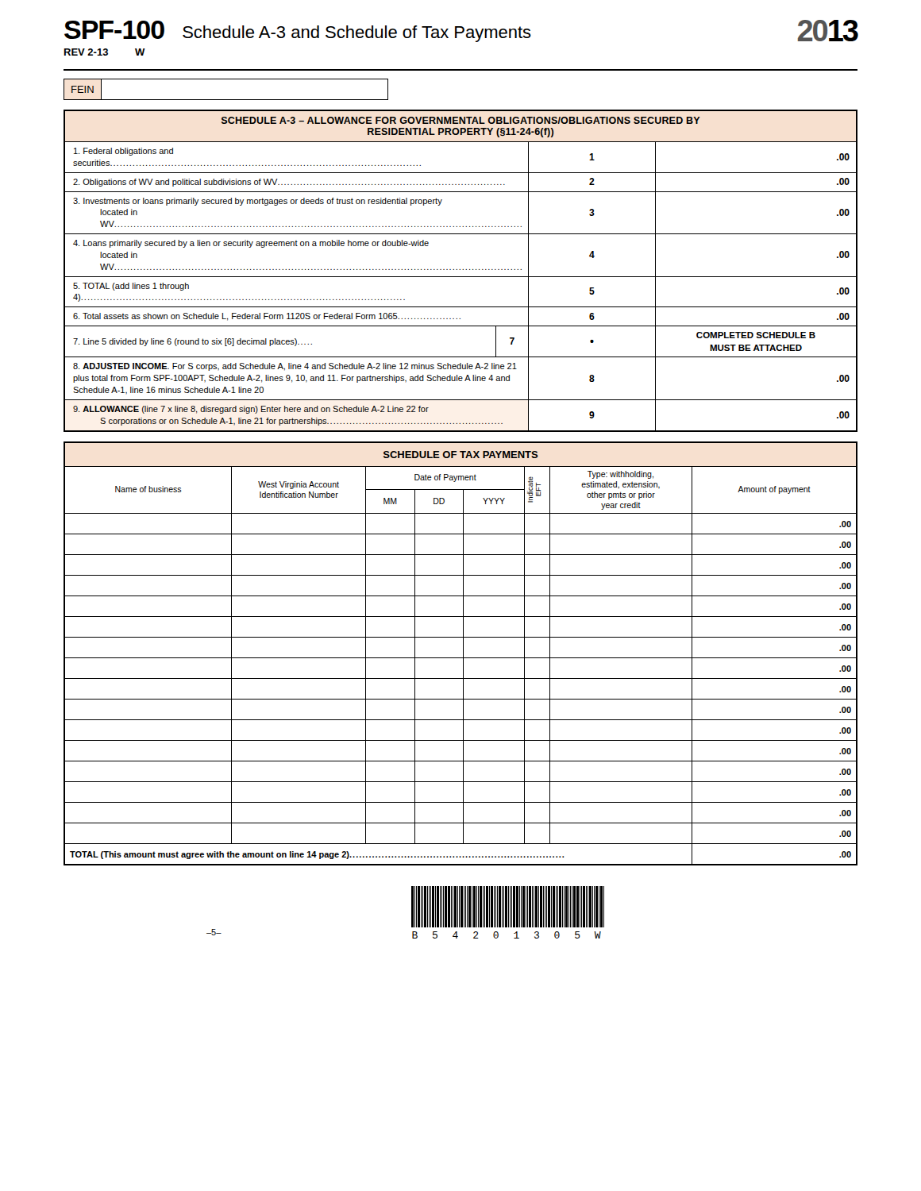SPF-100
REV 2-13 W
Schedule A-3 and Schedule of Tax Payments
2013
FEIN
| SCHEDULE A-3 – ALLOWANCE FOR GOVERNMENTAL OBLIGATIONS/OBLIGATIONS SECURED BY RESIDENTIAL PROPERTY (§11-24-6(f)) |
| 1. Federal obligations and securities ................................................................................................. | 1 | .00 |
| 2. Obligations of WV and political subdivisions of WV ....................................................................... | 2 | .00 |
| 3. Investments or loans primarily secured by mortgages or deeds of trust on residential property located in WV ............................................................................................................................... | 3 | .00 |
| 4. Loans primarily secured by a lien or security agreement on a mobile home or double-wide located in WV ............................................................................................................................... | 4 | .00 |
| 5. TOTAL (add lines 1 through 4) ..................................................................................................... | 5 | .00 |
| 6. Total assets as shown on Schedule L, Federal Form 1120S or Federal Form 1065 .................... | 6 | .00 |
| 7. Line 5 divided by line 6 (round to six [6] decimal places) ..... | 7 | • | COMPLETED SCHEDULE B MUST BE ATTACHED |
| 8. ADJUSTED INCOME . For S corps, add Schedule A, line 4 and Schedule A-2 line 12 minus Schedule A-2 line 21 plus total from Form SPF-100APT, Schedule A-2, lines 9, 10, and 11. For partnerships, add Schedule A line 4 and Schedule A-1, line 16 minus Schedule A-1 line 20 | 8 | .00 |
| 9. ALLOWANCE (line 7 x line 8, disregard sign) Enter here and on Schedule A-2 Line 22 for S corporations or on Schedule A-1, line 21 for partnerships ....................................................... | 9 | .00 |
| SCHEDULE OF TAX PAYMENTS |
| Name of business | West Virginia Account Identification Number | Date of Payment | Indicate EFT | Type: withholding, estimated, extension, other pmts or prior year credit | Amount of payment |
| MM | DD | YYYY |
| | | | | | | | .00 |
| | | | | | | | .00 |
| | | | | | | | .00 |
| | | | | | | | .00 |
| | | | | | | | .00 |
| | | | | | | | .00 |
| | | | | | | | .00 |
| | | | | | | | .00 |
| | | | | | | | .00 |
| | | | | | | | .00 |
| | | | | | | | .00 |
| | | | | | | | .00 |
| | | | | | | | .00 |
| | | | | | | | .00 |
| | | | | | | | .00 |
| | | | | | | | .00 |
| TOTAL (This amount must agree with the amount on line 14 page 2) ................................................................... | .00 |
–5–
B 5 4 2 0 1 3 0 5 W